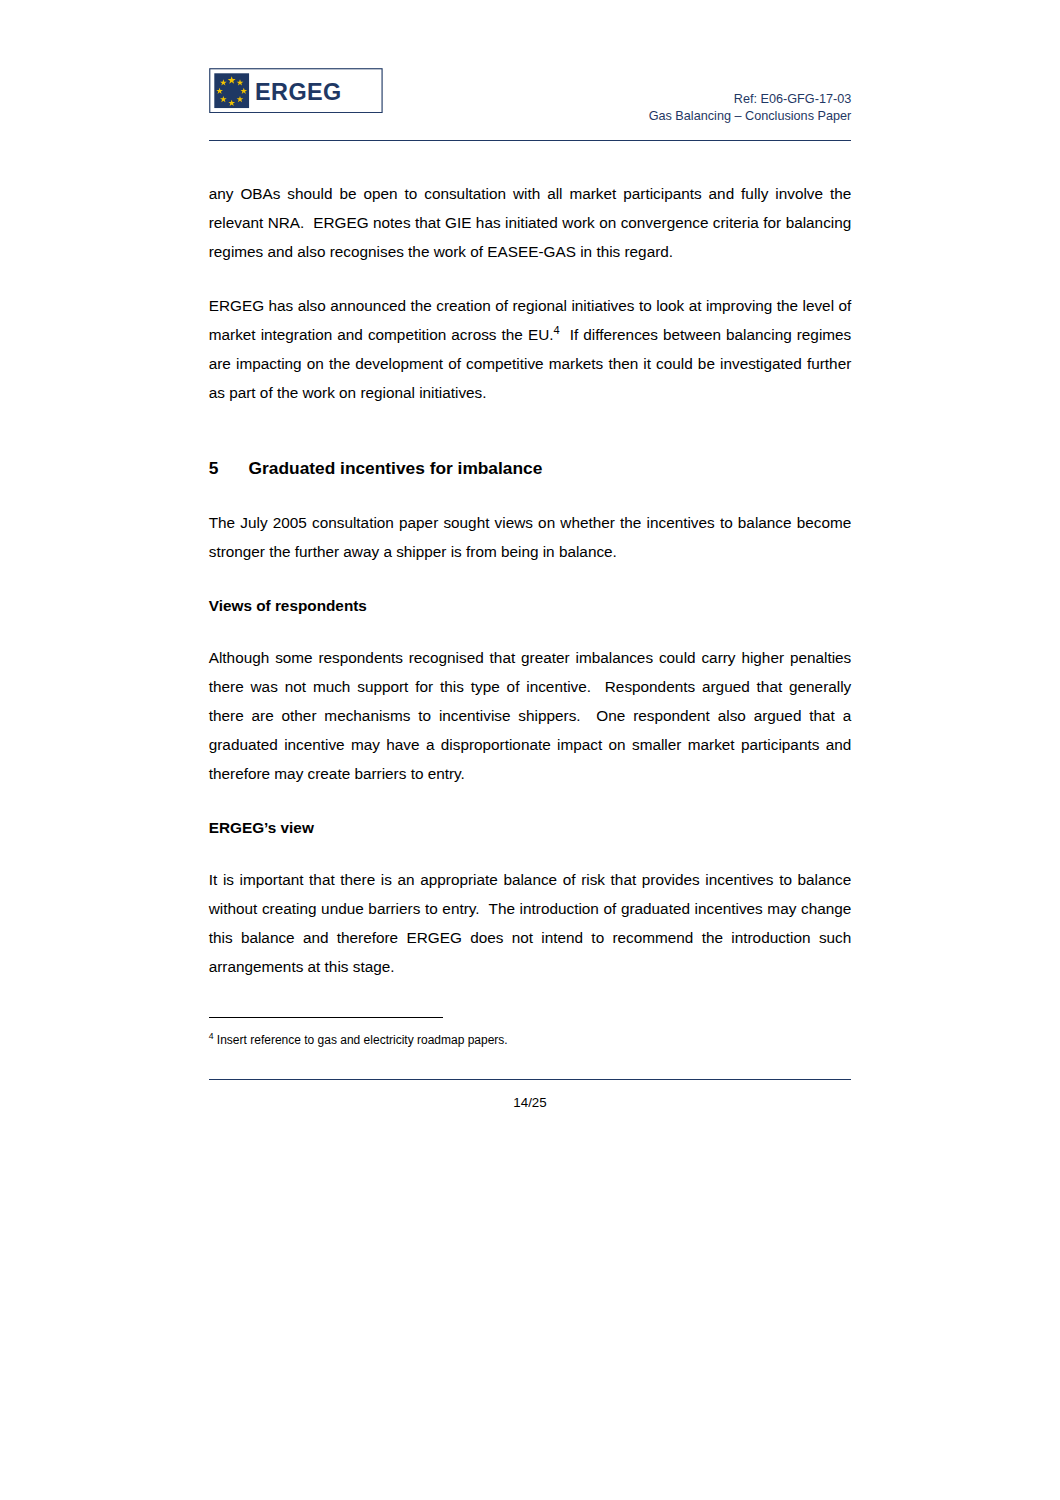ERGEG
Ref: E06-GFG-17-03
Gas Balancing – Conclusions Paper
any OBAs should be open to consultation with all market participants and fully involve the relevant NRA. ERGEG notes that GIE has initiated work on convergence criteria for balancing regimes and also recognises the work of EASEE-GAS in this regard.
ERGEG has also announced the creation of regional initiatives to look at improving the level of market integration and competition across the EU.4 If differences between balancing regimes are impacting on the development of competitive markets then it could be investigated further as part of the work on regional initiatives.
5 Graduated incentives for imbalance
The July 2005 consultation paper sought views on whether the incentives to balance become stronger the further away a shipper is from being in balance.
Views of respondents
Although some respondents recognised that greater imbalances could carry higher penalties there was not much support for this type of incentive. Respondents argued that generally there are other mechanisms to incentivise shippers. One respondent also argued that a graduated incentive may have a disproportionate impact on smaller market participants and therefore may create barriers to entry.
ERGEG’s view
It is important that there is an appropriate balance of risk that provides incentives to balance without creating undue barriers to entry. The introduction of graduated incentives may change this balance and therefore ERGEG does not intend to recommend the introduction such arrangements at this stage.
4 Insert reference to gas and electricity roadmap papers.
14/25